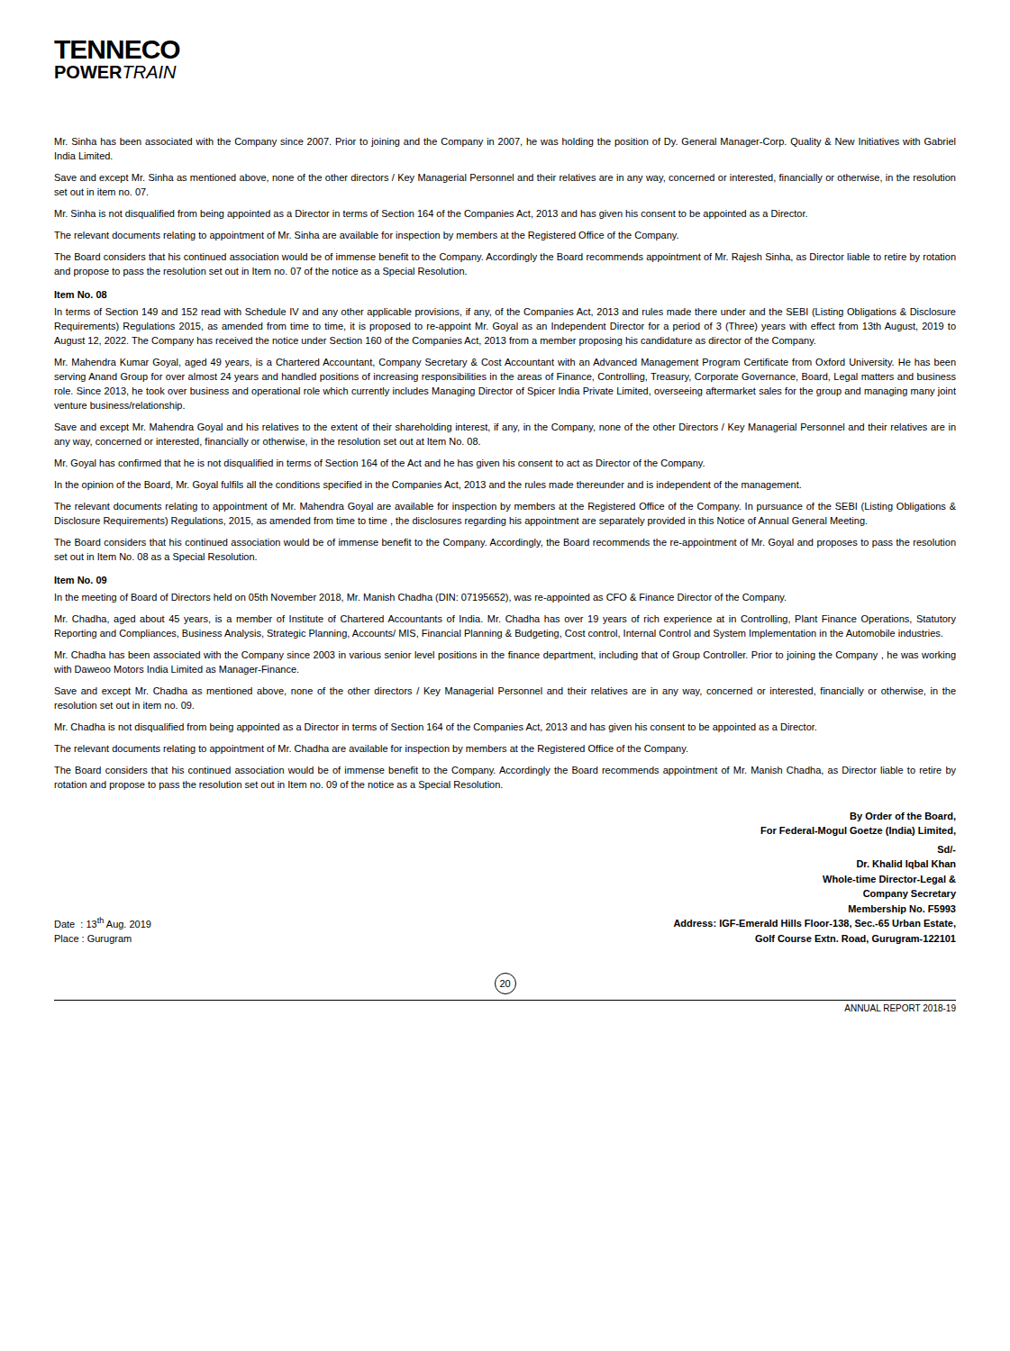TENNECO
POWERTRAIN
Mr. Sinha has been associated with the Company since 2007. Prior to joining and the Company in 2007, he was holding the position of Dy. General Manager-Corp. Quality & New Initiatives with Gabriel India Limited.
Save and except Mr. Sinha as mentioned above, none of the other directors / Key Managerial Personnel and their relatives are in any way, concerned or interested, financially or otherwise, in the resolution set out in item no. 07.
Mr. Sinha is not disqualified from being appointed as a Director in terms of Section 164 of the Companies Act, 2013 and has given his consent to be appointed as a Director.
The relevant documents relating to appointment of Mr. Sinha are available for inspection by members at the Registered Office of the Company.
The Board considers that his continued association would be of immense benefit to the Company. Accordingly the Board recommends appointment of Mr. Rajesh Sinha, as Director liable to retire by rotation and propose to pass the resolution set out in Item no. 07 of the notice as a Special Resolution.
Item No. 08
In terms of Section 149 and 152 read with Schedule IV and any other applicable provisions, if any, of the Companies Act, 2013 and rules made there under and the SEBI (Listing Obligations & Disclosure Requirements) Regulations 2015, as amended from time to time, it is proposed to re-appoint Mr. Goyal as an Independent Director for a period of 3 (Three) years with effect from 13th August, 2019 to August 12, 2022. The Company has received the notice under Section 160 of the Companies Act, 2013 from a member proposing his candidature as director of the Company.
Mr. Mahendra Kumar Goyal, aged 49 years, is a Chartered Accountant, Company Secretary & Cost Accountant with an Advanced Management Program Certificate from Oxford University. He has been serving Anand Group for over almost 24 years and handled positions of increasing responsibilities in the areas of Finance, Controlling, Treasury, Corporate Governance, Board, Legal matters and business role. Since 2013, he took over business and operational role which currently includes Managing Director of Spicer India Private Limited, overseeing aftermarket sales for the group and managing many joint venture business/relationship.
Save and except Mr. Mahendra Goyal and his relatives to the extent of their shareholding interest, if any, in the Company, none of the other Directors / Key Managerial Personnel and their relatives are in any way, concerned or interested, financially or otherwise, in the resolution set out at Item No. 08.
Mr. Goyal has confirmed that he is not disqualified in terms of Section 164 of the Act and he has given his consent to act as Director of the Company.
In the opinion of the Board, Mr. Goyal fulfils all the conditions specified in the Companies Act, 2013 and the rules made thereunder and is independent of the management.
The relevant documents relating to appointment of Mr. Mahendra Goyal are available for inspection by members at the Registered Office of the Company. In pursuance of the SEBI (Listing Obligations & Disclosure Requirements) Regulations, 2015, as amended from time to time , the disclosures regarding his appointment are separately provided in this Notice of Annual General Meeting.
The Board considers that his continued association would be of immense benefit to the Company. Accordingly, the Board recommends the re-appointment of Mr. Goyal and proposes to pass the resolution set out in Item No. 08 as a Special Resolution.
Item No. 09
In the meeting of Board of Directors held on 05th November 2018, Mr. Manish Chadha (DIN: 07195652), was re-appointed as CFO & Finance Director of the Company.
Mr. Chadha, aged about 45 years, is a member of Institute of Chartered Accountants of India. Mr. Chadha has over 19 years of rich experience at in Controlling, Plant Finance Operations, Statutory Reporting and Compliances, Business Analysis, Strategic Planning, Accounts/ MIS, Financial Planning & Budgeting, Cost control, Internal Control and System Implementation in the Automobile industries.
Mr. Chadha has been associated with the Company since 2003 in various senior level positions in the finance department, including that of Group Controller. Prior to joining the Company , he was working with Daweoo Motors India Limited as Manager-Finance.
Save and except Mr. Chadha as mentioned above, none of the other directors / Key Managerial Personnel and their relatives are in any way, concerned or interested, financially or otherwise, in the resolution set out in item no. 09.
Mr. Chadha is not disqualified from being appointed as a Director in terms of Section 164 of the Companies Act, 2013 and has given his consent to be appointed as a Director.
The relevant documents relating to appointment of Mr. Chadha are available for inspection by members at the Registered Office of the Company.
The Board considers that his continued association would be of immense benefit to the Company. Accordingly the Board recommends appointment of Mr. Manish Chadha, as Director liable to retire by rotation and propose to pass the resolution set out in Item no. 09 of the notice as a Special Resolution.
By Order of the Board,
For Federal-Mogul Goetze (India) Limited,
Date : 13th Aug. 2019
Place : Gurugram
Sd/-
Dr. Khalid Iqbal Khan
Whole-time Director-Legal &
Company Secretary
Membership No. F5993
Address: IGF-Emerald Hills Floor-138, Sec.-65 Urban Estate,
Golf Course Extn. Road, Gurugram-122101
20
ANNUAL REPORT 2018-19